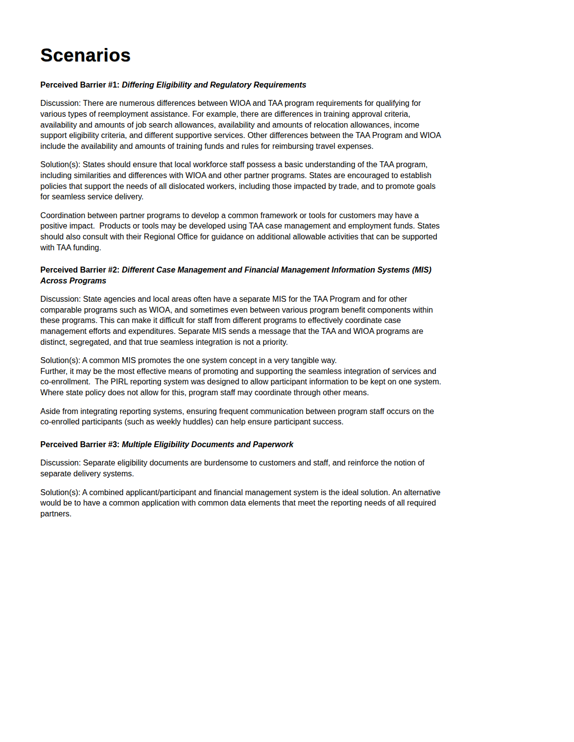Scenarios
Perceived Barrier #1: Differing Eligibility and Regulatory Requirements
Discussion: There are numerous differences between WIOA and TAA program requirements for qualifying for various types of reemployment assistance. For example, there are differences in training approval criteria, availability and amounts of job search allowances, availability and amounts of relocation allowances, income support eligibility criteria, and different supportive services. Other differences between the TAA Program and WIOA include the availability and amounts of training funds and rules for reimbursing travel expenses.
Solution(s): States should ensure that local workforce staff possess a basic understanding of the TAA program, including similarities and differences with WIOA and other partner programs. States are encouraged to establish policies that support the needs of all dislocated workers, including those impacted by trade, and to promote goals for seamless service delivery.
Coordination between partner programs to develop a common framework or tools for customers may have a positive impact. Products or tools may be developed using TAA case management and employment funds. States should also consult with their Regional Office for guidance on additional allowable activities that can be supported with TAA funding.
Perceived Barrier #2: Different Case Management and Financial Management Information Systems (MIS) Across Programs
Discussion: State agencies and local areas often have a separate MIS for the TAA Program and for other comparable programs such as WIOA, and sometimes even between various program benefit components within these programs. This can make it difficult for staff from different programs to effectively coordinate case management efforts and expenditures. Separate MIS sends a message that the TAA and WIOA programs are distinct, segregated, and that true seamless integration is not a priority.
Solution(s): A common MIS promotes the one system concept in a very tangible way.
Further, it may be the most effective means of promoting and supporting the seamless integration of services and co-enrollment. The PIRL reporting system was designed to allow participant information to be kept on one system. Where state policy does not allow for this, program staff may coordinate through other means.
Aside from integrating reporting systems, ensuring frequent communication between program staff occurs on the co-enrolled participants (such as weekly huddles) can help ensure participant success.
Perceived Barrier #3: Multiple Eligibility Documents and Paperwork
Discussion: Separate eligibility documents are burdensome to customers and staff, and reinforce the notion of separate delivery systems.
Solution(s): A combined applicant/participant and financial management system is the ideal solution. An alternative would be to have a common application with common data elements that meet the reporting needs of all required partners.